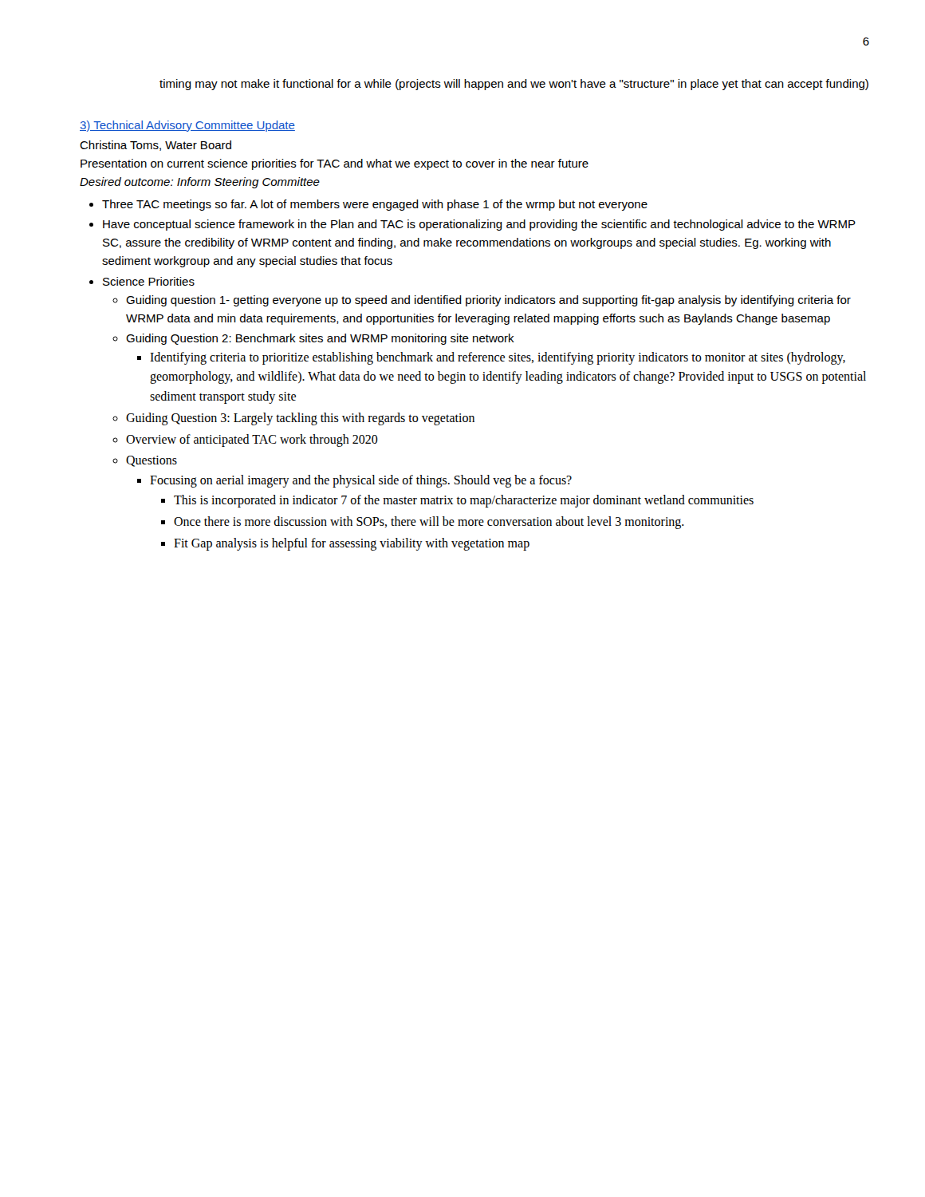6
timing may not make it functional for a while (projects will happen and we won't have a "structure" in place yet that can accept funding)
3) Technical Advisory Committee Update
Christina Toms, Water Board
Presentation on current science priorities for TAC and what we expect to cover in the near future
Desired outcome: Inform Steering Committee
Three TAC meetings so far. A lot of members were engaged with phase 1 of the wrmp but not everyone
Have conceptual science framework in the Plan and TAC is operationalizing and providing the scientific and technological advice to the WRMP SC, assure the credibility of WRMP content and finding, and make recommendations on workgroups and special studies. Eg. working with sediment workgroup and any special studies that focus
Science Priorities
Guiding question 1- getting everyone up to speed and identified priority indicators and supporting fit-gap analysis by identifying criteria for WRMP data and min data requirements, and opportunities for leveraging related mapping efforts such as Baylands Change basemap
Guiding Question 2: Benchmark sites and WRMP monitoring site network
Identifying criteria to prioritize establishing benchmark and reference sites, identifying priority indicators to monitor at sites (hydrology, geomorphology, and wildlife). What data do we need to begin to identify leading indicators of change? Provided input to USGS on potential sediment transport study site
Guiding Question 3: Largely tackling this with regards to vegetation
Overview of anticipated TAC work through 2020
Questions
Focusing on aerial imagery and the physical side of things. Should veg be a focus?
This is incorporated in indicator 7 of the master matrix to map/characterize major dominant wetland communities
Once there is more discussion with SOPs, there will be more conversation about level 3 monitoring.
Fit Gap analysis is helpful for assessing viability with vegetation map